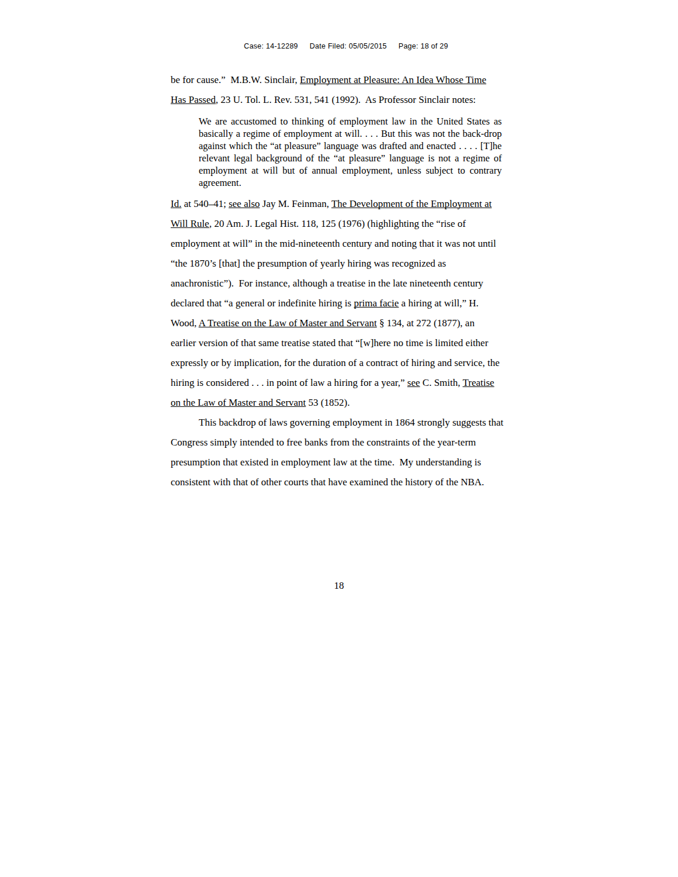Case: 14-12289 Date Filed: 05/05/2015 Page: 18 of 29
be for cause.” M.B.W. Sinclair, Employment at Pleasure: An Idea Whose Time
Has Passed, 23 U. Tol. L. Rev. 531, 541 (1992). As Professor Sinclair notes:
We are accustomed to thinking of employment law in the United States as basically a regime of employment at will. . . . But this was not the back-drop against which the “at pleasure” language was drafted and enacted . . . . [T]he relevant legal background of the “at pleasure” language is not a regime of employment at will but of annual employment, unless subject to contrary agreement.
Id. at 540–41; see also Jay M. Feinman, The Development of the Employment at
Will Rule, 20 Am. J. Legal Hist. 118, 125 (1976) (highlighting the “rise of
employment at will” in the mid-nineteenth century and noting that it was not until
“the 1870’s [that] the presumption of yearly hiring was recognized as
anachronistic”). For instance, although a treatise in the late nineteenth century
declared that “a general or indefinite hiring is prima facie a hiring at will,” H.
Wood, A Treatise on the Law of Master and Servant § 134, at 272 (1877), an
earlier version of that same treatise stated that “[w]here no time is limited either
expressly or by implication, for the duration of a contract of hiring and service, the
hiring is considered . . . in point of law a hiring for a year,” see C. Smith, Treatise
on the Law of Master and Servant 53 (1852).
This backdrop of laws governing employment in 1864 strongly suggests that
Congress simply intended to free banks from the constraints of the year-term
presumption that existed in employment law at the time. My understanding is
consistent with that of other courts that have examined the history of the NBA.
18